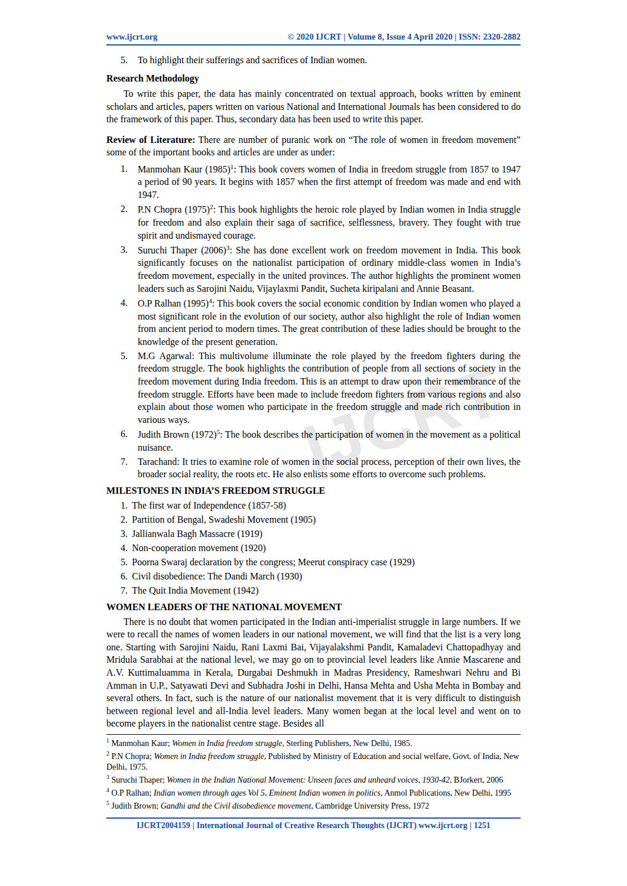www.ijcrt.org © 2020 IJCRT | Volume 8, Issue 4 April 2020 | ISSN: 2320-2882
IJCRT
5. To highlight their sufferings and sacrifices of Indian women.
Research Methodology
To write this paper, the data has mainly concentrated on textual approach, books written by eminent scholars and articles, papers written on various National and International Journals has been considered to do the framework of this paper. Thus, secondary data has been used to write this paper.
Review of Literature: There are number of puranic work on “The role of women in freedom movement” some of the important books and articles are under as under:
1. Manmohan Kaur (1985)1: This book covers women of India in freedom struggle from 1857 to 1947 a period of 90 years. It begins with 1857 when the first attempt of freedom was made and end with 1947.
2. P.N Chopra (1975)2: This book highlights the heroic role played by Indian women in India struggle for freedom and also explain their saga of sacrifice, selflessness, bravery. They fought with true spirit and undismayed courage.
3. Suruchi Thaper (2006)3: She has done excellent work on freedom movement in India. This book significantly focuses on the nationalist participation of ordinary middle-class women in India’s freedom movement, especially in the united provinces. The author highlights the prominent women leaders such as Sarojini Naidu, Vijaylaxmi Pandit, Sucheta kiripalani and Annie Beasant.
4. O.P Ralhan (1995)4: This book covers the social economic condition by Indian women who played a most significant role in the evolution of our society, author also highlight the role of Indian women from ancient period to modern times. The great contribution of these ladies should be brought to the knowledge of the present generation.
5. M.G Agarwal: This multivolume illuminate the role played by the freedom fighters during the freedom struggle. The book highlights the contribution of people from all sections of society in the freedom movement during India freedom. This is an attempt to draw upon their remembrance of the freedom struggle. Efforts have been made to include freedom fighters from various regions and also explain about those women who participate in the freedom struggle and made rich contribution in various ways.
6. Judith Brown (1972)5: The book describes the participation of women in the movement as a political nuisance.
7. Tarachand: It tries to examine role of women in the social process, perception of their own lives, the broader social reality, the roots etc. He also enlists some efforts to overcome such problems.
MILESTONES IN INDIA’S FREEDOM STRUGGLE
1. The first war of Independence (1857-58)
2. Partition of Bengal, Swadeshi Movement (1905)
3. Jallianwala Bagh Massacre (1919)
4. Non-cooperation movement (1920)
5. Poorna Swaraj declaration by the congress; Meerut conspiracy case (1929)
6. Civil disobedience: The Dandi March (1930)
7. The Quit India Movement (1942)
WOMEN LEADERS OF THE NATIONAL MOVEMENT
There is no doubt that women participated in the Indian anti-imperialist struggle in large numbers. If we were to recall the names of women leaders in our national movement, we will find that the list is a very long one. Starting with Sarojini Naidu, Rani Laxmi Bai, Vijayalakshmi Pandit, Kamaladevi Chattopadhyay and Mridula Sarabhai at the national level, we may go on to provincial level leaders like Annie Mascarene and A.V. Kuttimaluamma in Kerala, Durgabai Deshmukh in Madras Presidency, Rameshwari Nehru and Bi Amman in U.P., Satyawati Devi and Subhadra Joshi in Delhi, Hansa Mehta and Usha Mehta in Bombay and several others. In fact, such is the nature of our nationalist movement that it is very difficult to distinguish between regional level and all-India level leaders. Many women began at the local level and went on to become players in the nationalist centre stage. Besides all
1 Manmohan Kaur; Women in India freedom struggle, Sterling Publishers, New Delhi, 1985.
2 P.N Chopra; Women in India freedom struggle, Published by Ministry of Education and social welfare, Govt. of India, New Delhi, 1975.
3 Suruchi Thaper; Women in the Indian National Movement: Unseen faces and unheard voices, 1930-42, BJorkert, 2006
4 O.P Ralhan; Indian women through ages Vol 5, Eminent Indian women in politics, Anmol Publications, New Delhi, 1995
5 Judith Brown; Gandhi and the Civil disobedience movement, Cambridge University Press, 1972
IJCRT2004159|International Journal of Creative Research Thoughts (IJCRT) www.ijcrt.org|1251